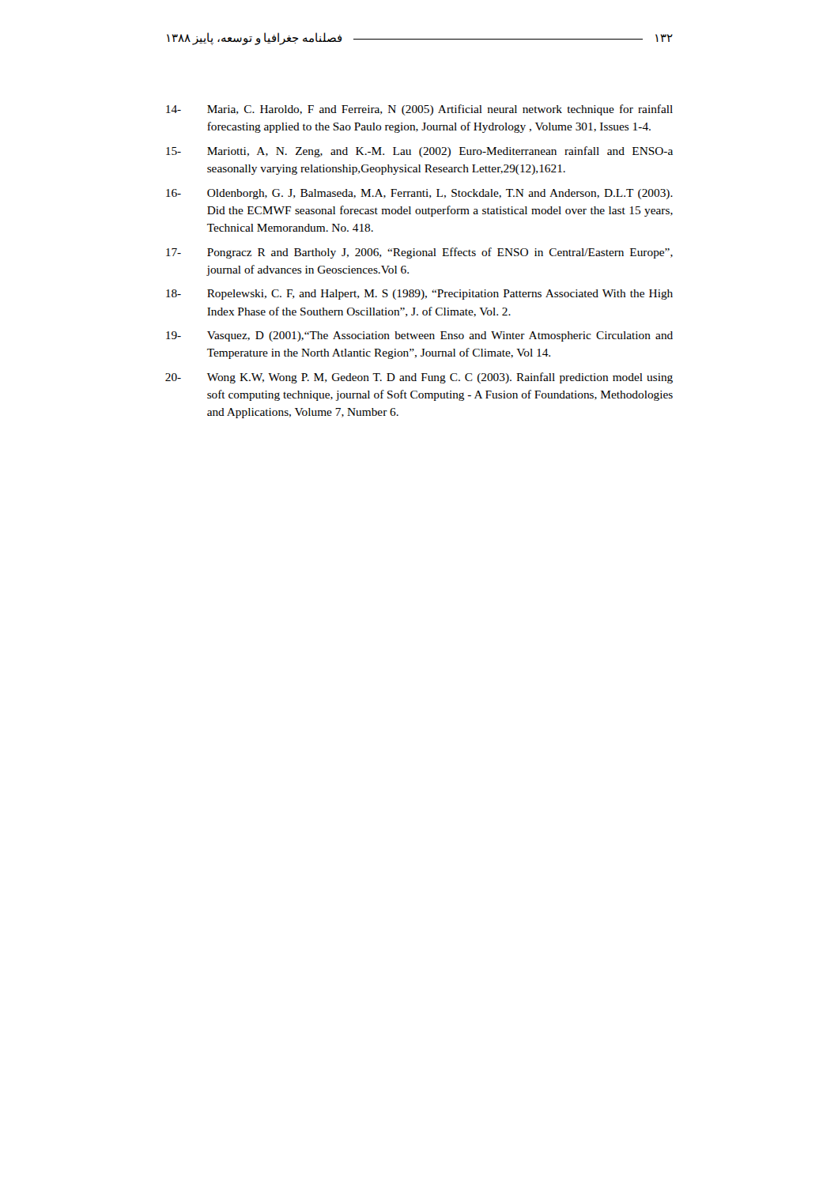فصلنامه جغرافیا و توسعه، پاییز ۱۳۸۸
۱۳۲
14-Maria, C. Haroldo, F and Ferreira, N (2005) Artificial neural network technique for rainfall forecasting applied to the Sao Paulo region, Journal of Hydrology , Volume 301, Issues 1-4.
15-Mariotti, A, N. Zeng, and K.-M. Lau (2002) Euro-Mediterranean rainfall and ENSO-a seasonally varying relationship, Geophysical Research Letter,29(12),1621.
16-Oldenborgh, G. J, Balmaseda, M.A, Ferranti, L, Stockdale, T.N and Anderson, D.L.T (2003). Did the ECMWF seasonal forecast model outperform a statistical model over the last 15 years, Technical Memorandum. No. 418.
17-Pongracz R and Bartholy J, 2006, “Regional Effects of ENSO in Central/Eastern Europe”, journal of advances in Geosciences.Vol 6.
18-Ropelewski, C. F, and Halpert, M. S (1989), “Precipitation Patterns Associated With the High Index Phase of the Southern Oscillation”, J. of Climate, Vol. 2.
19-Vasquez, D (2001),“The Association between Enso and Winter Atmospheric Circulation and Temperature in the North Atlantic Region”, Journal of Climate, Vol 14.
20-Wong K.W, Wong P. M, Gedeon T. D and Fung C. C (2003). Rainfall prediction model using soft computing technique, journal of Soft Computing - A Fusion of Foundations, Methodologies and Applications, Volume 7, Number 6.